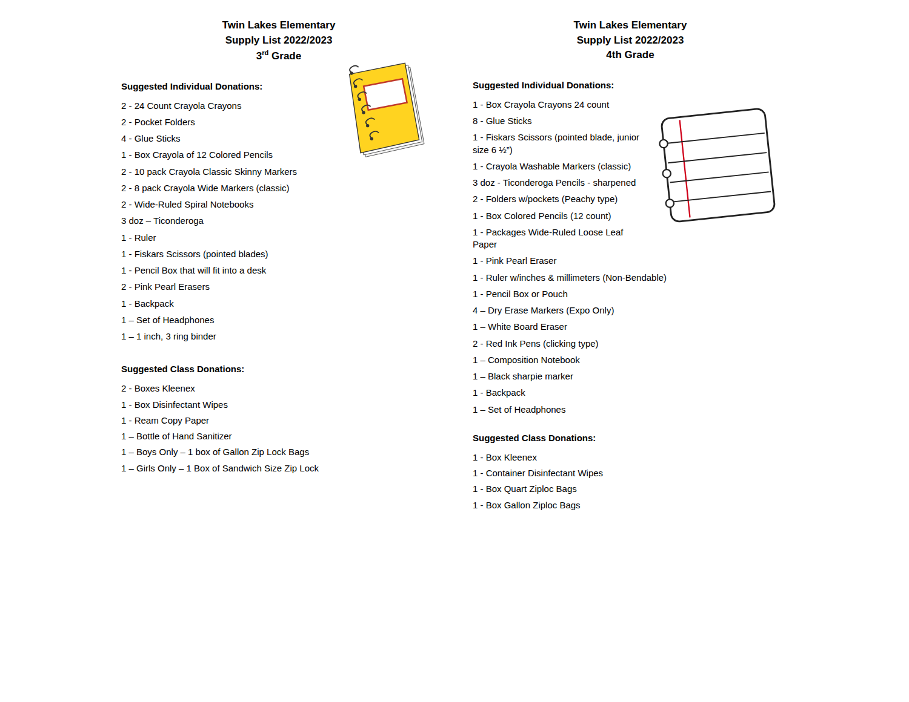Twin Lakes Elementary
Supply List 2022/2023 3rd Grade
Suggested Individual Donations:
2 - 24 Count Crayola Crayons
2 - Pocket Folders
4 - Glue Sticks
1 - Box Crayola of 12 Colored Pencils
2 - 10 pack Crayola Classic Skinny Markers
2 - 8 pack Crayola Wide Markers (classic)
2 - Wide-Ruled Spiral Notebooks
3 doz – Ticonderoga
1 - Ruler
1 - Fiskars Scissors (pointed blades)
1 - Pencil Box that will fit into a desk
2 - Pink Pearl Erasers
1 - Backpack
1 – Set of Headphones
1 – 1 inch, 3 ring binder
Suggested Class Donations:
2 - Boxes Kleenex
1 - Box Disinfectant Wipes
1 - Ream Copy Paper
1 – Bottle of Hand Sanitizer
1 – Boys Only – 1 box of Gallon Zip Lock Bags
1 – Girls Only – 1 Box of Sandwich Size Zip Lock
Twin Lakes Elementary
Supply List 2022/2023 4th Grade
Suggested Individual Donations:
1 - Box Crayola Crayons 24 count
8 - Glue Sticks
1 - Fiskars Scissors (pointed blade, junior size 6 ½”)
1 - Crayola Washable Markers (classic)
3 doz - Ticonderoga Pencils - sharpened
2 - Folders w/pockets (Peachy type)
1 - Box Colored Pencils (12 count)
1 - Packages Wide-Ruled Loose Leaf Paper
1 - Pink Pearl Eraser
1 - Ruler w/inches & millimeters (Non-Bendable)
1 - Pencil Box or Pouch
4 – Dry Erase Markers (Expo Only)
1 – White Board Eraser
2 - Red Ink Pens (clicking type)
1 – Composition Notebook
1 – Black sharpie marker
1 - Backpack
1 – Set of Headphones
Suggested Class Donations:
1 - Box Kleenex
1 - Container Disinfectant Wipes
1 - Box Quart Ziploc Bags
1 - Box Gallon Ziploc Bags